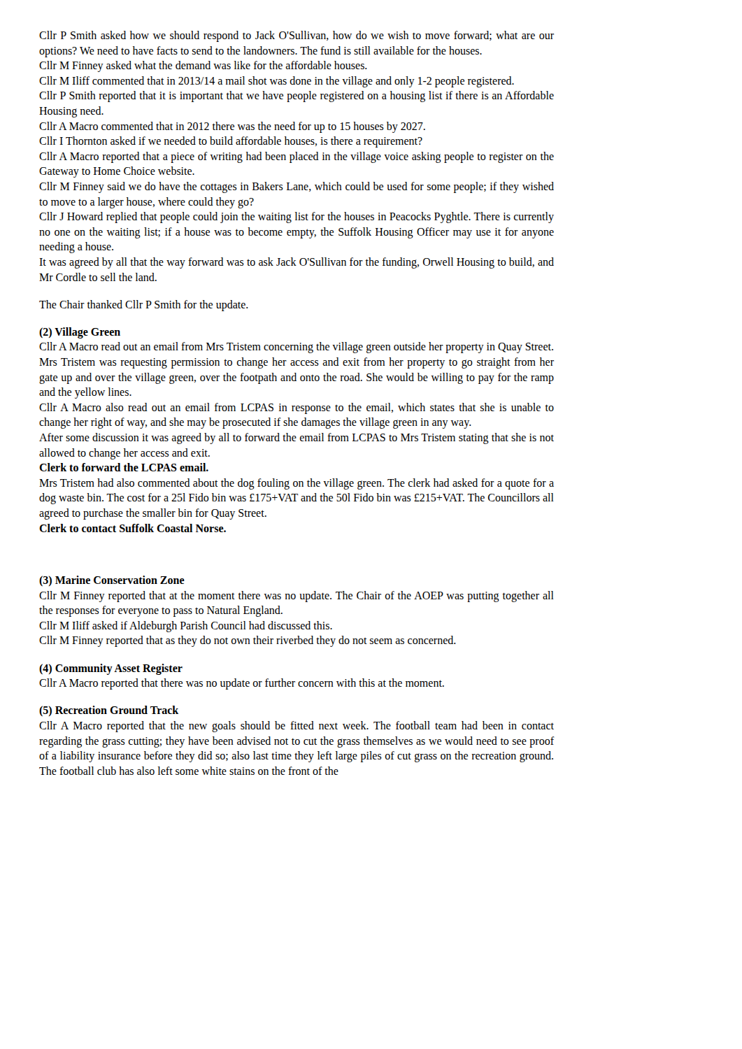Cllr P Smith asked how we should respond to Jack O'Sullivan, how do we wish to move forward; what are our options? We need to have facts to send to the landowners. The fund is still available for the houses.
Cllr M Finney asked what the demand was like for the affordable houses.
Cllr M Iliff commented that in 2013/14 a mail shot was done in the village and only 1-2 people registered.
Cllr P Smith reported that it is important that we have people registered on a housing list if there is an Affordable Housing need.
Cllr A Macro commented that in 2012 there was the need for up to 15 houses by 2027.
Cllr I Thornton asked if we needed to build affordable houses, is there a requirement?
Cllr A Macro reported that a piece of writing had been placed in the village voice asking people to register on the Gateway to Home Choice website.
Cllr M Finney said we do have the cottages in Bakers Lane, which could be used for some people; if they wished to move to a larger house, where could they go?
Cllr J Howard replied that people could join the waiting list for the houses in Peacocks Pyghtle. There is currently no one on the waiting list; if a house was to become empty, the Suffolk Housing Officer may use it for anyone needing a house.
It was agreed by all that the way forward was to ask Jack O'Sullivan for the funding, Orwell Housing to build, and Mr Cordle to sell the land.
The Chair thanked Cllr P Smith for the update.
(2) Village Green
Cllr A Macro read out an email from Mrs Tristem concerning the village green outside her property in Quay Street. Mrs Tristem was requesting permission to change her access and exit from her property to go straight from her gate up and over the village green, over the footpath and onto the road. She would be willing to pay for the ramp and the yellow lines.
Cllr A Macro also read out an email from LCPAS in response to the email, which states that she is unable to change her right of way, and she may be prosecuted if she damages the village green in any way.
After some discussion it was agreed by all to forward the email from LCPAS to Mrs Tristem stating that she is not allowed to change her access and exit.
Clerk to forward the LCPAS email.
Mrs Tristem had also commented about the dog fouling on the village green. The clerk had asked for a quote for a dog waste bin. The cost for a 25l Fido bin was £175+VAT and the 50l Fido bin was £215+VAT. The Councillors all agreed to purchase the smaller bin for Quay Street.
Clerk to contact Suffolk Coastal Norse.
(3) Marine Conservation Zone
Cllr M Finney reported that at the moment there was no update. The Chair of the AOEP was putting together all the responses for everyone to pass to Natural England.
Cllr M Iliff asked if Aldeburgh Parish Council had discussed this.
Cllr M Finney reported that as they do not own their riverbed they do not seem as concerned.
(4) Community Asset Register
Cllr A Macro reported that there was no update or further concern with this at the moment.
(5) Recreation Ground Track
Cllr A Macro reported that the new goals should be fitted next week. The football team had been in contact regarding the grass cutting; they have been advised not to cut the grass themselves as we would need to see proof of a liability insurance before they did so; also last time they left large piles of cut grass on the recreation ground. The football club has also left some white stains on the front of the